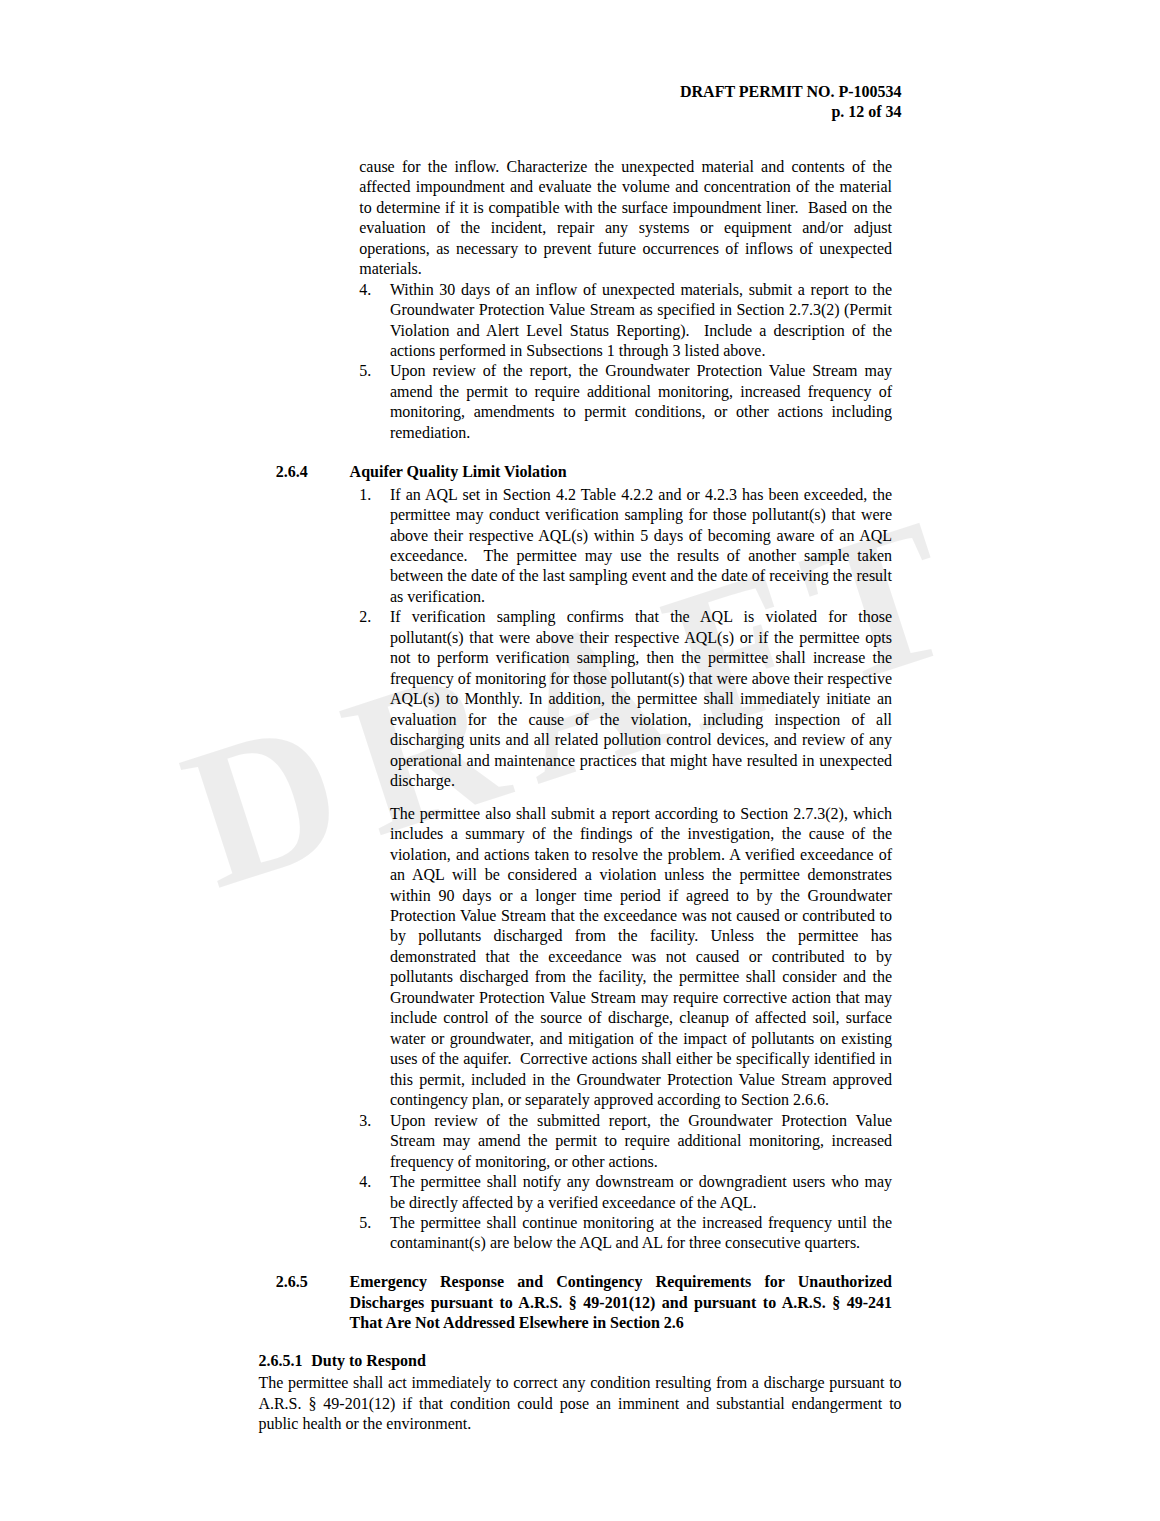DRAFT
DRAFT PERMIT NO. P-100534 p. 12 of 34
cause for the inflow. Characterize the unexpected material and contents of the affected impoundment and evaluate the volume and concentration of the material to determine if it is compatible with the surface impoundment liner. Based on the evaluation of the incident, repair any systems or equipment and/or adjust operations, as necessary to prevent future occurrences of inflows of unexpected materials.
4. Within 30 days of an inflow of unexpected materials, submit a report to the Groundwater Protection Value Stream as specified in Section 2.7.3(2) (Permit Violation and Alert Level Status Reporting). Include a description of the actions performed in Subsections 1 through 3 listed above.
5. Upon review of the report, the Groundwater Protection Value Stream may amend the permit to require additional monitoring, increased frequency of monitoring, amendments to permit conditions, or other actions including remediation.
2.6.4 Aquifer Quality Limit Violation
1. If an AQL set in Section 4.2 Table 4.2.2 and or 4.2.3 has been exceeded, the permittee may conduct verification sampling for those pollutant(s) that were above their respective AQL(s) within 5 days of becoming aware of an AQL exceedance. The permittee may use the results of another sample taken between the date of the last sampling event and the date of receiving the result as verification.
2.
If verification sampling confirms that the AQL is violated for those pollutant(s) that were above their respective AQL(s) or if the permittee opts not to perform verification sampling, then the permittee shall increase the frequency of monitoring for those pollutant(s) that were above their respective AQL(s) to Monthly. In addition, the permittee shall immediately initiate an evaluation for the cause of the violation, including inspection of all discharging units and all related pollution control devices, and review of any operational and maintenance practices that might have resulted in unexpected discharge.
The permittee also shall submit a report according to Section 2.7.3(2), which includes a summary of the findings of the investigation, the cause of the violation, and actions taken to resolve the problem. A verified exceedance of an AQL will be considered a violation unless the permittee demonstrates within 90 days or a longer time period if agreed to by the Groundwater Protection Value Stream that the exceedance was not caused or contributed to by pollutants discharged from the facility. Unless the permittee has demonstrated that the exceedance was not caused or contributed to by pollutants discharged from the facility, the permittee shall consider and the Groundwater Protection Value Stream may require corrective action that may include control of the source of discharge, cleanup of affected soil, surface water or groundwater, and mitigation of the impact of pollutants on existing uses of the aquifer. Corrective actions shall either be specifically identified in this permit, included in the Groundwater Protection Value Stream approved contingency plan, or separately approved according to Section 2.6.6.
3. Upon review of the submitted report, the Groundwater Protection Value Stream may amend the permit to require additional monitoring, increased frequency of monitoring, or other actions.
4. The permittee shall notify any downstream or downgradient users who may be directly affected by a verified exceedance of the AQL.
5. The permittee shall continue monitoring at the increased frequency until the contaminant(s) are below the AQL and AL for three consecutive quarters.
2.6.5 Emergency Response and Contingency Requirements for Unauthorized Discharges pursuant to A.R.S. § 49-201(12) and pursuant to A.R.S. § 49-241 That Are Not Addressed Elsewhere in Section 2.6
2.6.5.1 Duty to Respond
The permittee shall act immediately to correct any condition resulting from a discharge pursuant to A.R.S. § 49-201(12) if that condition could pose an imminent and substantial endangerment to public health or the environment.